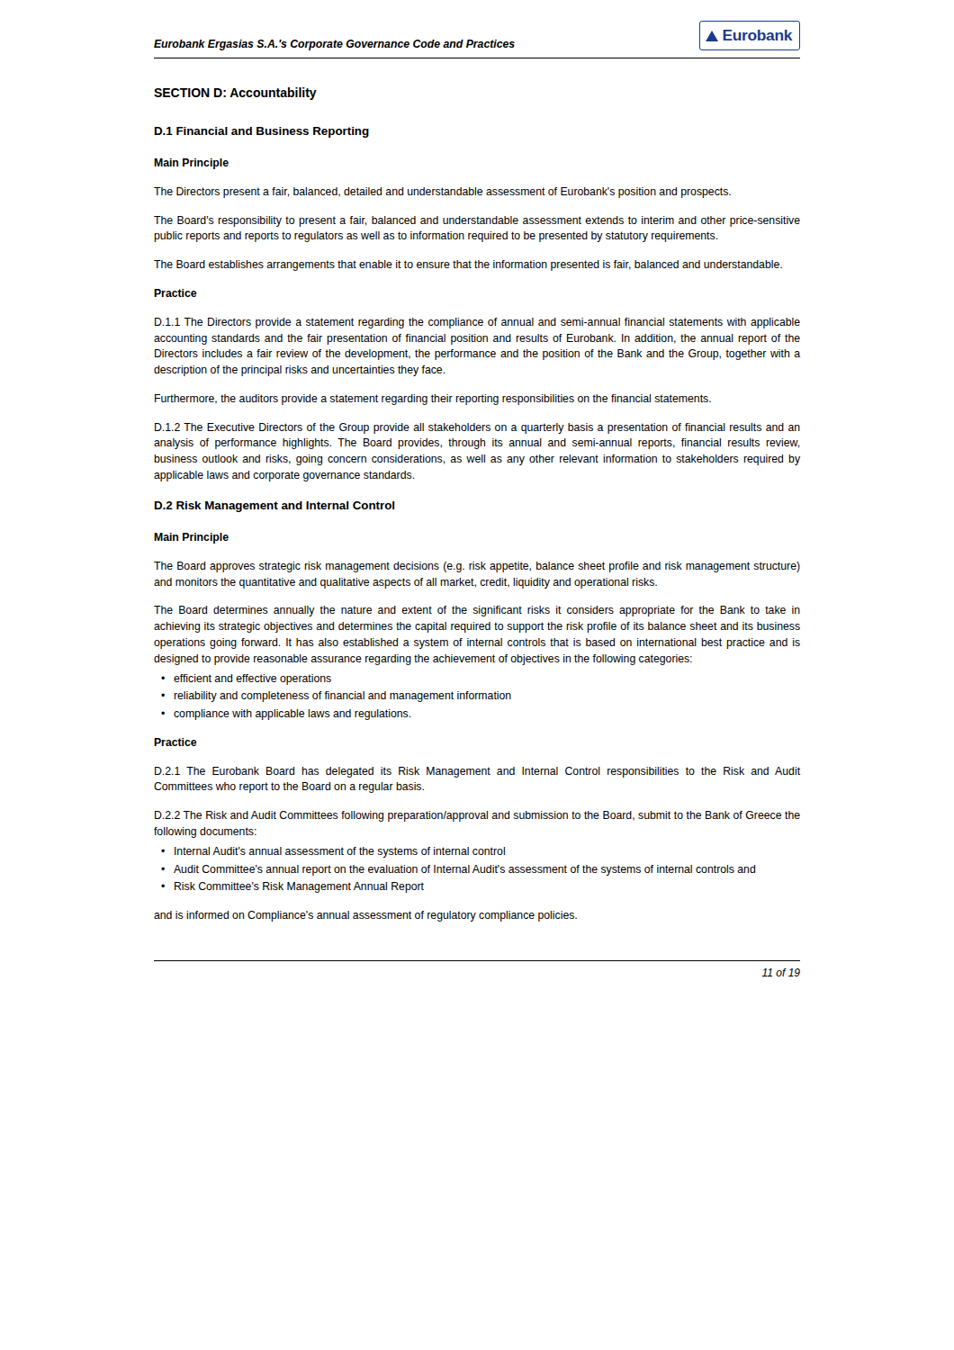Eurobank Ergasias S.A.'s Corporate Governance Code and Practices
Eurobank
SECTION D: Accountability
D.1 Financial and Business Reporting
Main Principle
The Directors present a fair, balanced, detailed and understandable assessment of Eurobank's position and prospects.
The Board's responsibility to present a fair, balanced and understandable assessment extends to interim and other price-sensitive public reports and reports to regulators as well as to information required to be presented by statutory requirements.
The Board establishes arrangements that enable it to ensure that the information presented is fair, balanced and understandable.
Practice
D.1.1 The Directors provide a statement regarding the compliance of annual and semi-annual financial statements with applicable accounting standards and the fair presentation of financial position and results of Eurobank. In addition, the annual report of the Directors includes a fair review of the development, the performance and the position of the Bank and the Group, together with a description of the principal risks and uncertainties they face.
Furthermore, the auditors provide a statement regarding their reporting responsibilities on the financial statements.
D.1.2 The Executive Directors of the Group provide all stakeholders on a quarterly basis a presentation of financial results and an analysis of performance highlights. The Board provides, through its annual and semi-annual reports, financial results review, business outlook and risks, going concern considerations, as well as any other relevant information to stakeholders required by applicable laws and corporate governance standards.
D.2 Risk Management and Internal Control
Main Principle
The Board approves strategic risk management decisions (e.g. risk appetite, balance sheet profile and risk management structure) and monitors the quantitative and qualitative aspects of all market, credit, liquidity and operational risks.
The Board determines annually the nature and extent of the significant risks it considers appropriate for the Bank to take in achieving its strategic objectives and determines the capital required to support the risk profile of its balance sheet and its business operations going forward. It has also established a system of internal controls that is based on international best practice and is designed to provide reasonable assurance regarding the achievement of objectives in the following categories:
efficient and effective operations
reliability and completeness of financial and management information
compliance with applicable laws and regulations.
Practice
D.2.1 The Eurobank Board has delegated its Risk Management and Internal Control responsibilities to the Risk and Audit Committees who report to the Board on a regular basis.
D.2.2 The Risk and Audit Committees following preparation/approval and submission to the Board, submit to the Bank of Greece the following documents:
Internal Audit's annual assessment of the systems of internal control
Audit Committee's annual report on the evaluation of Internal Audit's assessment of the systems of internal controls and
Risk Committee's Risk Management Annual Report
and is informed on Compliance's annual assessment of regulatory compliance policies.
11 of 19